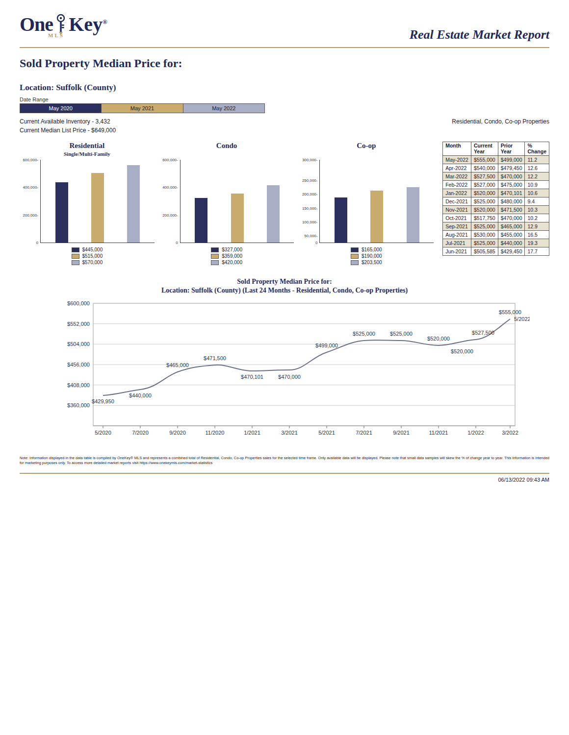One Key®
MLS
Real Estate Market Report
Sold Property Median Price for:
Location: Suffolk (County)
Date Range
May 2020
May 2021
May 2022
Current Available Inventory - 3,432
Current Median List Price - $649,000
Residential, Condo, Co-op Properties
Residential
Single/Multi-Family
600,000- 400,000- 200,000- 0
$445,000
$515,000
$570,000
Condo
600,000- 400,000- 200,000- 0
$327,000
$359,000
$420,000
Co-op
300,000- 250,000- 200,000- 150,000- 100,000- 50,000- 0
$165,000
$190,000
$203,500
| Month | Current Year | Prior Year | % Change |
| --- | --- | --- | --- |
| May-2022 | $555,000 | $499,000 | 11.2 |
| Apr-2022 | $540,000 | $479,450 | 12.6 |
| Mar-2022 | $527,500 | $470,000 | 12.2 |
| Feb-2022 | $527,000 | $475,000 | 10.9 |
| Jan-2022 | $520,000 | $470,101 | 10.6 |
| Dec-2021 | $525,000 | $480,000 | 9.4 |
| Nov-2021 | $520,000 | $471,500 | 10.3 |
| Oct-2021 | $517,750 | $470,000 | 10.2 |
| Sep-2021 | $525,000 | $465,000 | 12.9 |
| Aug-2021 | $530,000 | $455,000 | 16.5 |
| Jul-2021 | $525,000 | $440,000 | 19.3 |
| Jun-2021 | $505,585 | $429,450 | 17.7 |
Sold Property Median Price for:
Location: Suffolk (County) (Last 24 Months - Residential, Condo, Co-op Properties)
$600,000 $552,000 $504,000 $456,000 $408,000 $360,000 5/2020 7/2020 9/2020 11/2020 1/2021 3/2021 5/2021 7/2021 9/2021 11/2021 1/2022 3/2022 $429,950 $440,000 $465,000 $471,500 $470,101 $470,000 $499,000 $525,000 $525,000 $520,000 $520,000 $527,500 $555,000 5/2022
Note: Information displayed in the data table is compiled by OneKey® MLS and represents a combined total of Residential, Condo, Co-op Properties sales for the selected time frame. Only available data will be displayed. Please note that small data samples will skew the % of change year to year. This information is intended for marketing purposes only. To access more detailed market reports visit https://www.onekeymls.com/market-statistics
06/13/2022 09:43 AM